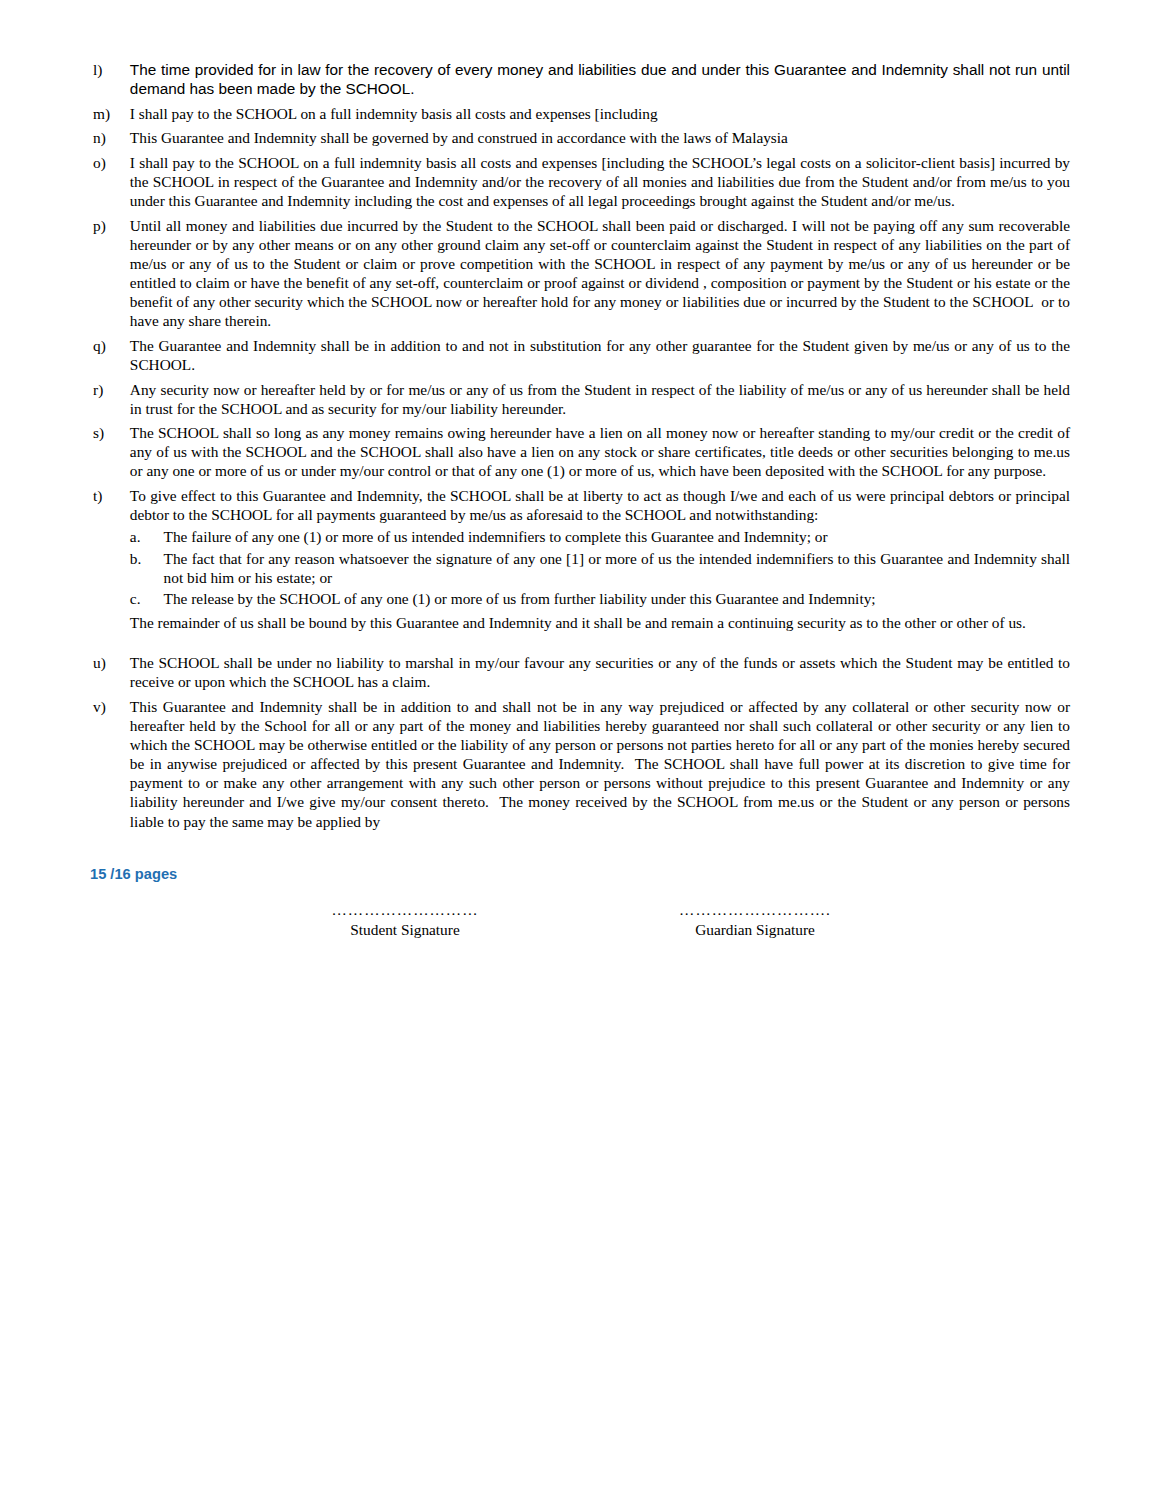l) The time provided for in law for the recovery of every money and liabilities due and under this Guarantee and Indemnity shall not run until demand has been made by the SCHOOL.
m) I shall pay to the SCHOOL on a full indemnity basis all costs and expenses [including
n) This Guarantee and Indemnity shall be governed by and construed in accordance with the laws of Malaysia
o) I shall pay to the SCHOOL on a full indemnity basis all costs and expenses [including the SCHOOL’s legal costs on a solicitor-client basis] incurred by the SCHOOL in respect of the Guarantee and Indemnity and/or the recovery of all monies and liabilities due from the Student and/or from me/us to you under this Guarantee and Indemnity including the cost and expenses of all legal proceedings brought against the Student and/or me/us.
p) Until all money and liabilities due incurred by the Student to the SCHOOL shall been paid or discharged. I will not be paying off any sum recoverable hereunder or by any other means or on any other ground claim any set-off or counterclaim against the Student in respect of any liabilities on the part of me/us or any of us to the Student or claim or prove competition with the SCHOOL in respect of any payment by me/us or any of us hereunder or be entitled to claim or have the benefit of any set-off, counterclaim or proof against or dividend , composition or payment by the Student or his estate or the benefit of any other security which the SCHOOL now or hereafter hold for any money or liabilities due or incurred by the Student to the SCHOOL or to have any share therein.
q) The Guarantee and Indemnity shall be in addition to and not in substitution for any other guarantee for the Student given by me/us or any of us to the SCHOOL.
r) Any security now or hereafter held by or for me/us or any of us from the Student in respect of the liability of me/us or any of us hereunder shall be held in trust for the SCHOOL and as security for my/our liability hereunder.
s) The SCHOOL shall so long as any money remains owing hereunder have a lien on all money now or hereafter standing to my/our credit or the credit of any of us with the SCHOOL and the SCHOOL shall also have a lien on any stock or share certificates, title deeds or other securities belonging to me.us or any one or more of us or under my/our control or that of any one (1) or more of us, which have been deposited with the SCHOOL for any purpose.
t) To give effect to this Guarantee and Indemnity, the SCHOOL shall be at liberty to act as though I/we and each of us were principal debtors or principal debtor to the SCHOOL for all payments guaranteed by me/us as aforesaid to the SCHOOL and notwithstanding:
a. The failure of any one (1) or more of us intended indemnifiers to complete this Guarantee and Indemnity; or
b. The fact that for any reason whatsoever the signature of any one [1] or more of us the intended indemnifiers to this Guarantee and Indemnity shall not bid him or his estate; or
c. The release by the SCHOOL of any one (1) or more of us from further liability under this Guarantee and Indemnity;
The remainder of us shall be bound by this Guarantee and Indemnity and it shall be and remain a continuing security as to the other or other of us.
u) The SCHOOL shall be under no liability to marshal in my/our favour any securities or any of the funds or assets which the Student may be entitled to receive or upon which the SCHOOL has a claim.
v) This Guarantee and Indemnity shall be in addition to and shall not be in any way prejudiced or affected by any collateral or other security now or hereafter held by the School for all or any part of the money and liabilities hereby guaranteed nor shall such collateral or other security or any lien to which the SCHOOL may be otherwise entitled or the liability of any person or persons not parties hereto for all or any part of the monies hereby secured be in anywise prejudiced or affected by this present Guarantee and Indemnity. The SCHOOL shall have full power at its discretion to give time for payment to or make any other arrangement with any such other person or persons without prejudice to this present Guarantee and Indemnity or any liability hereunder and I/we give my/our consent thereto. The money received by the SCHOOL from me.us or the Student or any person or persons liable to pay the same may be applied by
15 /16 pages
………………………
Student Signature
……………………….
Guardian Signature